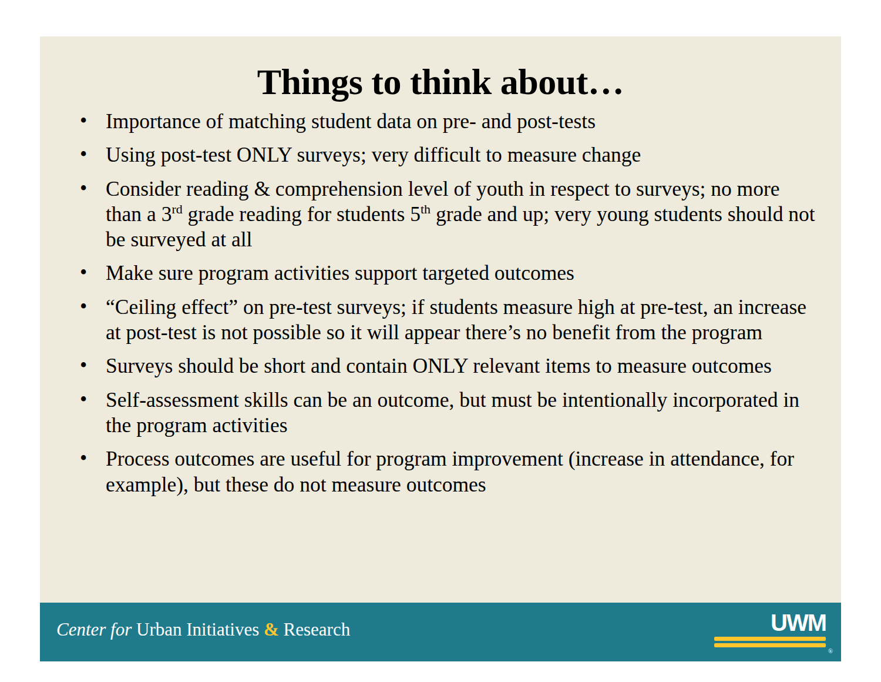Things to think about…
Importance of matching student data on pre- and post-tests
Using post-test ONLY surveys; very difficult to measure change
Consider reading & comprehension level of youth in respect to surveys; no more than a 3rd grade reading for students 5th grade and up; very young students should not be surveyed at all
Make sure program activities support targeted outcomes
“Ceiling effect” on pre-test surveys; if students measure high at pre-test, an increase at post-test is not possible so it will appear there’s no benefit from the program
Surveys should be short and contain ONLY relevant items to measure outcomes
Self-assessment skills can be an outcome, but must be intentionally incorporated in the program activities
Process outcomes are useful for program improvement (increase in attendance, for example), but these do not measure outcomes
Center for Urban Initiatives & Research
UWM
®